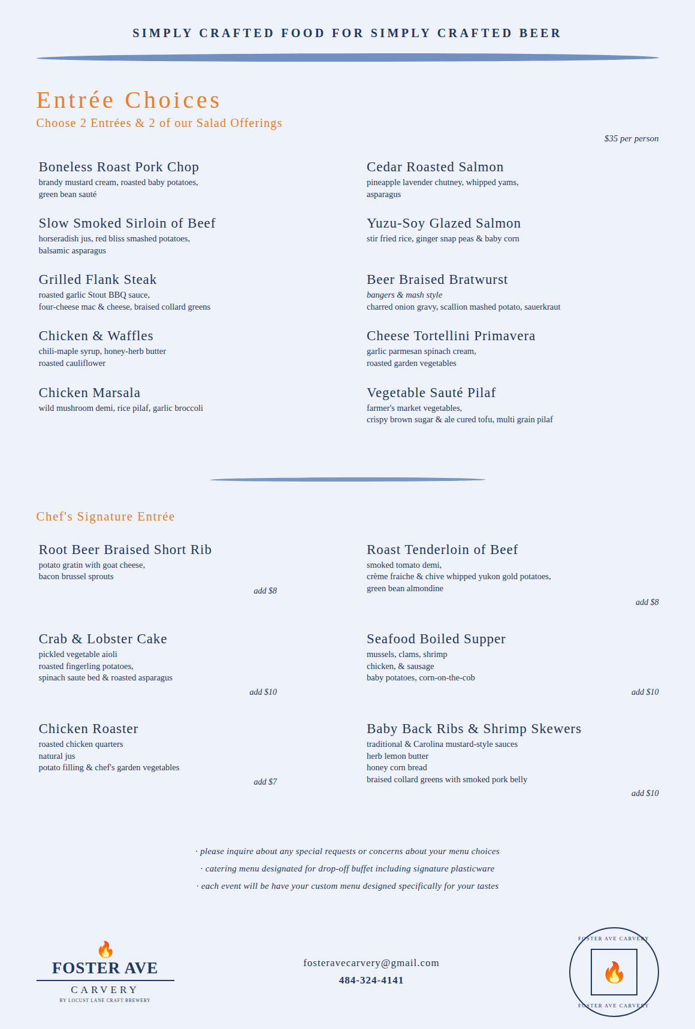Simply Crafted Food for Simply Crafted Beer
Entrée Choices
Choose 2 Entrées & 2 of our Salad Offerings
$35 per person
Boneless Roast Pork Chop
brandy mustard cream, roasted baby potatoes,
green bean sauté
Cedar Roasted Salmon
pineapple lavender chutney, whipped yams,
asparagus
Slow Smoked Sirloin of Beef
horseradish jus, red bliss smashed potatoes,
balsamic asparagus
Yuzu-Soy Glazed Salmon
stir fried rice, ginger snap peas & baby corn
Grilled Flank Steak
roasted garlic Stout BBQ sauce,
four-cheese mac & cheese, braised collard greens
Beer Braised Bratwurst
bangers & mash style
charred onion gravy, scallion mashed potato, sauerkraut
Chicken & Waffles
chili-maple syrup, honey-herb butter
roasted cauliflower
Cheese Tortellini Primavera
garlic parmesan spinach cream,
roasted garden vegetables
Chicken Marsala
wild mushroom demi, rice pilaf, garlic broccoli
Vegetable Sauté Pilaf
farmer's market vegetables,
crispy brown sugar & ale cured tofu, multi grain pilaf
Chef's Signature Entrée
Root Beer Braised Short Rib
potato gratin with goat cheese,
bacon brussel sprouts
add $8
Roast Tenderloin of Beef
smoked tomato demi,
crème fraiche & chive whipped yukon gold potatoes,
green bean almondine
add $8
Crab & Lobster Cake
pickled vegetable aioli
roasted fingerling potatoes,
spinach saute bed & roasted asparagus
add $10
Seafood Boiled Supper
mussels, clams, shrimp
chicken, & sausage
baby potatoes, corn-on-the-cob
add $10
Chicken Roaster
roasted chicken quarters
natural jus
potato filling & chef's garden vegetables
add $7
Baby Back Ribs & Shrimp Skewers
traditional & Carolina mustard-style sauces
herb lemon butter
honey corn bread
braised collard greens with smoked pork belly
add $10
please inquire about any special requests or concerns about your menu choices
catering menu designated for drop-off buffet including signature plasticware
each event will be have your custom menu designed specifically for your tastes
🔥 FOSTER AVE CARVERY BY LOCUST LANE CRAFT BREWERY
fosteravecarvery@gmail.com
484-324-4141
FOSTER AVE CARVERY
🔥
FOSTER AVE CARVERY